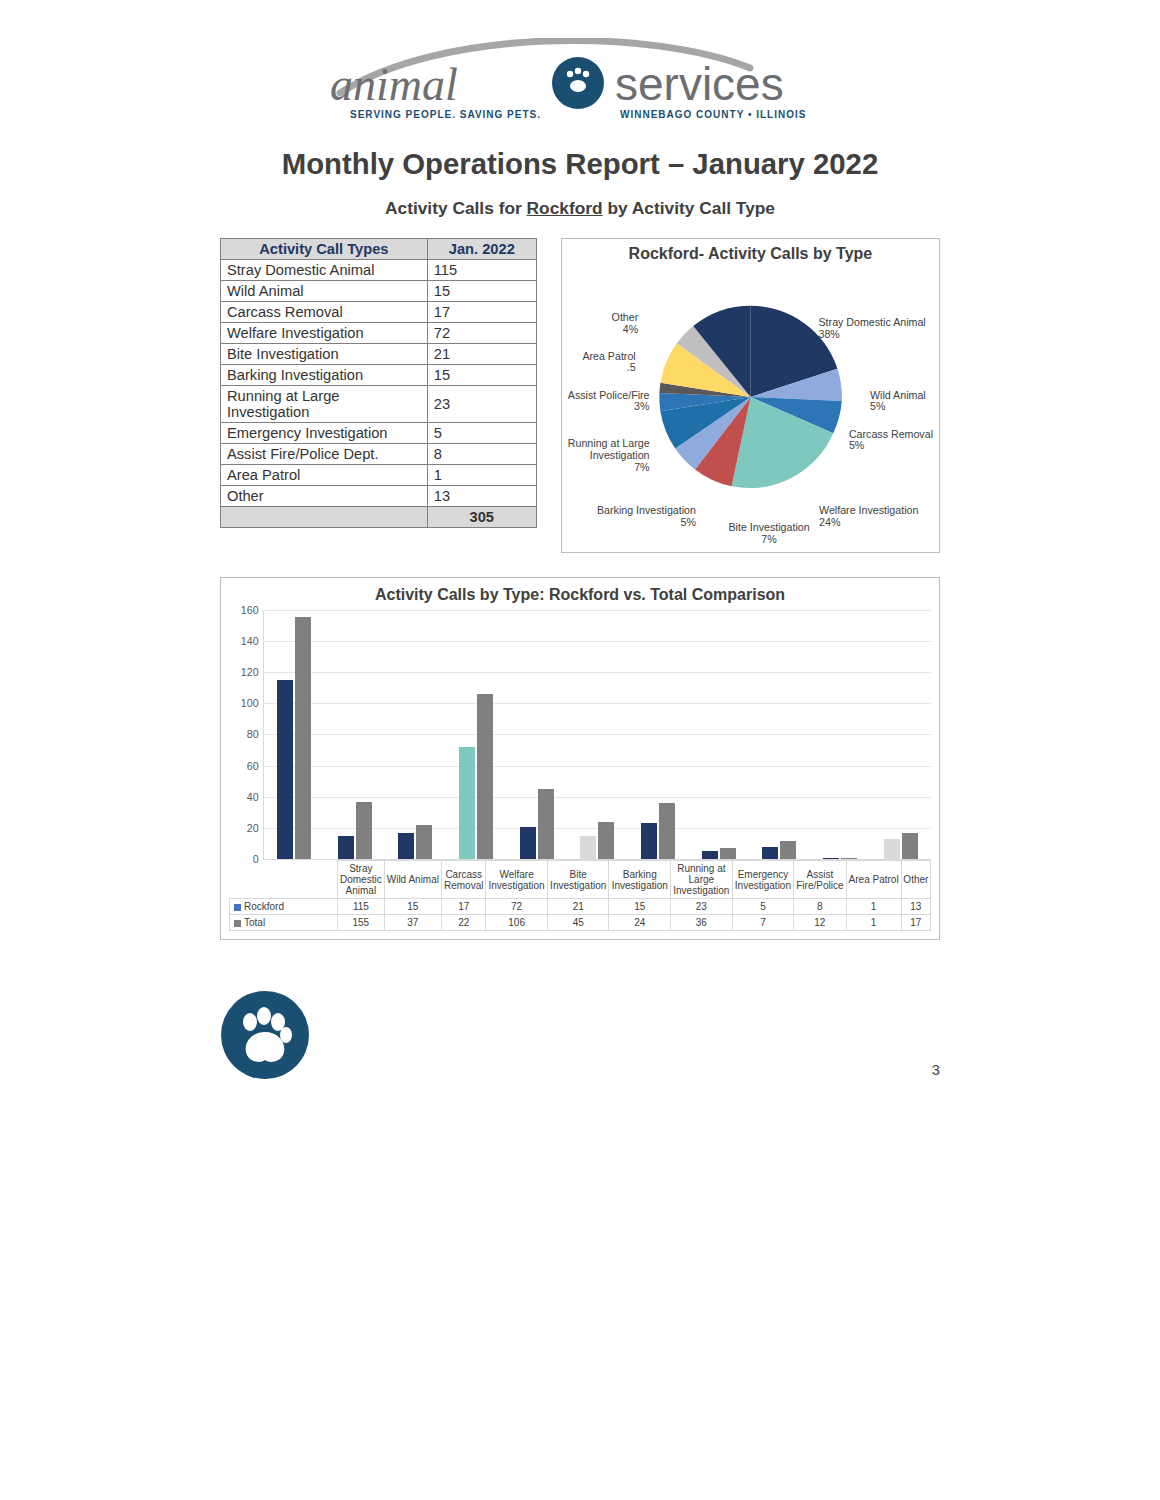animal services SERVING PEOPLE. SAVING PETS. WINNEBAGO COUNTY • ILLINOIS
Monthly Operations Report – January 2022
Activity Calls for Rockford by Activity Call Type
| Activity Call Types | Jan. 2022 |
| --- | --- |
| Stray Domestic Animal | 115 |
| Wild Animal | 15 |
| Carcass Removal | 17 |
| Welfare Investigation | 72 |
| Bite Investigation | 21 |
| Barking Investigation | 15 |
| Running at Large Investigation | 23 |
| Emergency Investigation | 5 |
| Assist Fire/Police Dept. | 8 |
| Area Patrol | 1 |
| Other | 13 |
| | 305 |
Rockford- Activity Calls by Type
Stray Domestic Animal
38%
Wild Animal
5%
Carcass Removal
5%
Welfare Investigation
24%
Bite Investigation
7%
Barking Investigation
5%
Running at Large
Investigation
7%
Assist Police/Fire
3%
Area Patrol
.5
Other
4%
Activity Calls by Type: Rockford vs. Total Comparison
160 140 120 100 80 60 40 20 0
| | Stray Domestic Animal | Wild Animal | Carcass Removal | Welfare Investigation | Bite Investigation | Barking Investigation | Running at Large Investigation | Emergency Investigation | Assist Fire/Police | Area Patrol | Other |
| Rockford | 115 | 15 | 17 | 72 | 21 | 15 | 23 | 5 | 8 | 1 | 13 |
| Total | 155 | 37 | 22 | 106 | 45 | 24 | 36 | 7 | 12 | 1 | 17 |
3